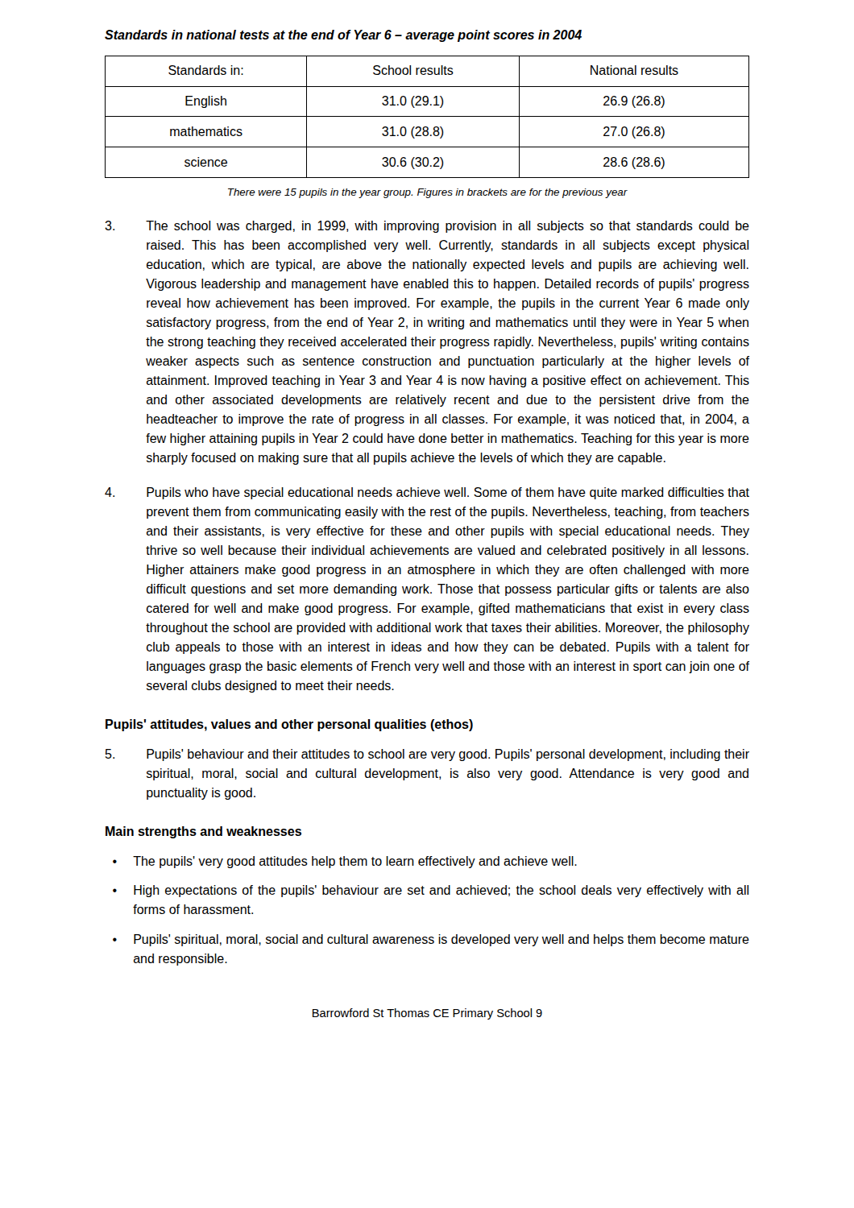Standards in national tests at the end of Year 6 – average point scores in 2004
| Standards in: | School results | National results |
| English | 31.0 (29.1) | 26.9 (26.8) |
| mathematics | 31.0 (28.8) | 27.0 (26.8) |
| science | 30.6 (30.2) | 28.6 (28.6) |
There were 15 pupils in the year group. Figures in brackets are for the previous year
The school was charged, in 1999, with improving provision in all subjects so that standards could be raised. This has been accomplished very well. Currently, standards in all subjects except physical education, which are typical, are above the nationally expected levels and pupils are achieving well. Vigorous leadership and management have enabled this to happen. Detailed records of pupils' progress reveal how achievement has been improved. For example, the pupils in the current Year 6 made only satisfactory progress, from the end of Year 2, in writing and mathematics until they were in Year 5 when the strong teaching they received accelerated their progress rapidly. Nevertheless, pupils' writing contains weaker aspects such as sentence construction and punctuation particularly at the higher levels of attainment. Improved teaching in Year 3 and Year 4 is now having a positive effect on achievement. This and other associated developments are relatively recent and due to the persistent drive from the headteacher to improve the rate of progress in all classes. For example, it was noticed that, in 2004, a few higher attaining pupils in Year 2 could have done better in mathematics. Teaching for this year is more sharply focused on making sure that all pupils achieve the levels of which they are capable.
Pupils who have special educational needs achieve well. Some of them have quite marked difficulties that prevent them from communicating easily with the rest of the pupils. Nevertheless, teaching, from teachers and their assistants, is very effective for these and other pupils with special educational needs. They thrive so well because their individual achievements are valued and celebrated positively in all lessons. Higher attainers make good progress in an atmosphere in which they are often challenged with more difficult questions and set more demanding work. Those that possess particular gifts or talents are also catered for well and make good progress. For example, gifted mathematicians that exist in every class throughout the school are provided with additional work that taxes their abilities. Moreover, the philosophy club appeals to those with an interest in ideas and how they can be debated. Pupils with a talent for languages grasp the basic elements of French very well and those with an interest in sport can join one of several clubs designed to meet their needs.
Pupils' attitudes, values and other personal qualities (ethos)
Pupils' behaviour and their attitudes to school are very good. Pupils' personal development, including their spiritual, moral, social and cultural development, is also very good. Attendance is very good and punctuality is good.
Main strengths and weaknesses
The pupils' very good attitudes help them to learn effectively and achieve well.
High expectations of the pupils' behaviour are set and achieved; the school deals very effectively with all forms of harassment.
Pupils' spiritual, moral, social and cultural awareness is developed very well and helps them become mature and responsible.
Barrowford St Thomas CE Primary School 9